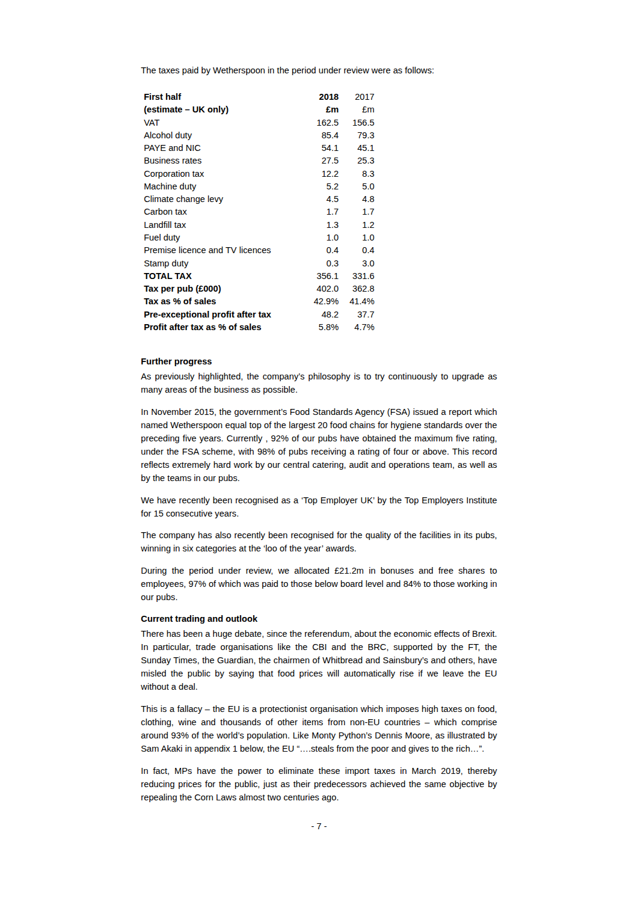The taxes paid by Wetherspoon in the period under review were as follows:
| First half | 2018 | 2017 |
| (estimate – UK only) | £m | £m |
| VAT | 162.5 | 156.5 |
| Alcohol duty | 85.4 | 79.3 |
| PAYE and NIC | 54.1 | 45.1 |
| Business rates | 27.5 | 25.3 |
| Corporation tax | 12.2 | 8.3 |
| Machine duty | 5.2 | 5.0 |
| Climate change levy | 4.5 | 4.8 |
| Carbon tax | 1.7 | 1.7 |
| Landfill tax | 1.3 | 1.2 |
| Fuel duty | 1.0 | 1.0 |
| Premise licence and TV licences | 0.4 | 0.4 |
| Stamp duty | 0.3 | 3.0 |
| TOTAL TAX | 356.1 | 331.6 |
| Tax per pub (£000) | 402.0 | 362.8 |
| Tax as % of sales | 42.9% | 41.4% |
| Pre-exceptional profit after tax | 48.2 | 37.7 |
| Profit after tax as % of sales | 5.8% | 4.7% |
Further progress
As previously highlighted, the company’s philosophy is to try continuously to upgrade as many areas of the business as possible.
In November 2015, the government’s Food Standards Agency (FSA) issued a report which named Wetherspoon equal top of the largest 20 food chains for hygiene standards over the preceding five years. Currently , 92% of our pubs have obtained the maximum five rating, under the FSA scheme, with 98% of pubs receiving a rating of four or above. This record reflects extremely hard work by our central catering, audit and operations team, as well as by the teams in our pubs.
We have recently been recognised as a ‘Top Employer UK’ by the Top Employers Institute for 15 consecutive years.
The company has also recently been recognised for the quality of the facilities in its pubs, winning in six categories at the ‘loo of the year’ awards.
During the period under review, we allocated £21.2m in bonuses and free shares to employees, 97% of which was paid to those below board level and 84% to those working in our pubs.
Current trading and outlook
There has been a huge debate, since the referendum, about the economic effects of Brexit. In particular, trade organisations like the CBI and the BRC, supported by the FT, the Sunday Times, the Guardian, the chairmen of Whitbread and Sainsbury’s and others, have misled the public by saying that food prices will automatically rise if we leave the EU without a deal.
This is a fallacy – the EU is a protectionist organisation which imposes high taxes on food, clothing, wine and thousands of other items from non-EU countries – which comprise around 93% of the world’s population. Like Monty Python’s Dennis Moore, as illustrated by Sam Akaki in appendix 1 below, the EU “….steals from the poor and gives to the rich…”.
In fact, MPs have the power to eliminate these import taxes in March 2019, thereby reducing prices for the public, just as their predecessors achieved the same objective by repealing the Corn Laws almost two centuries ago.
- 7 -